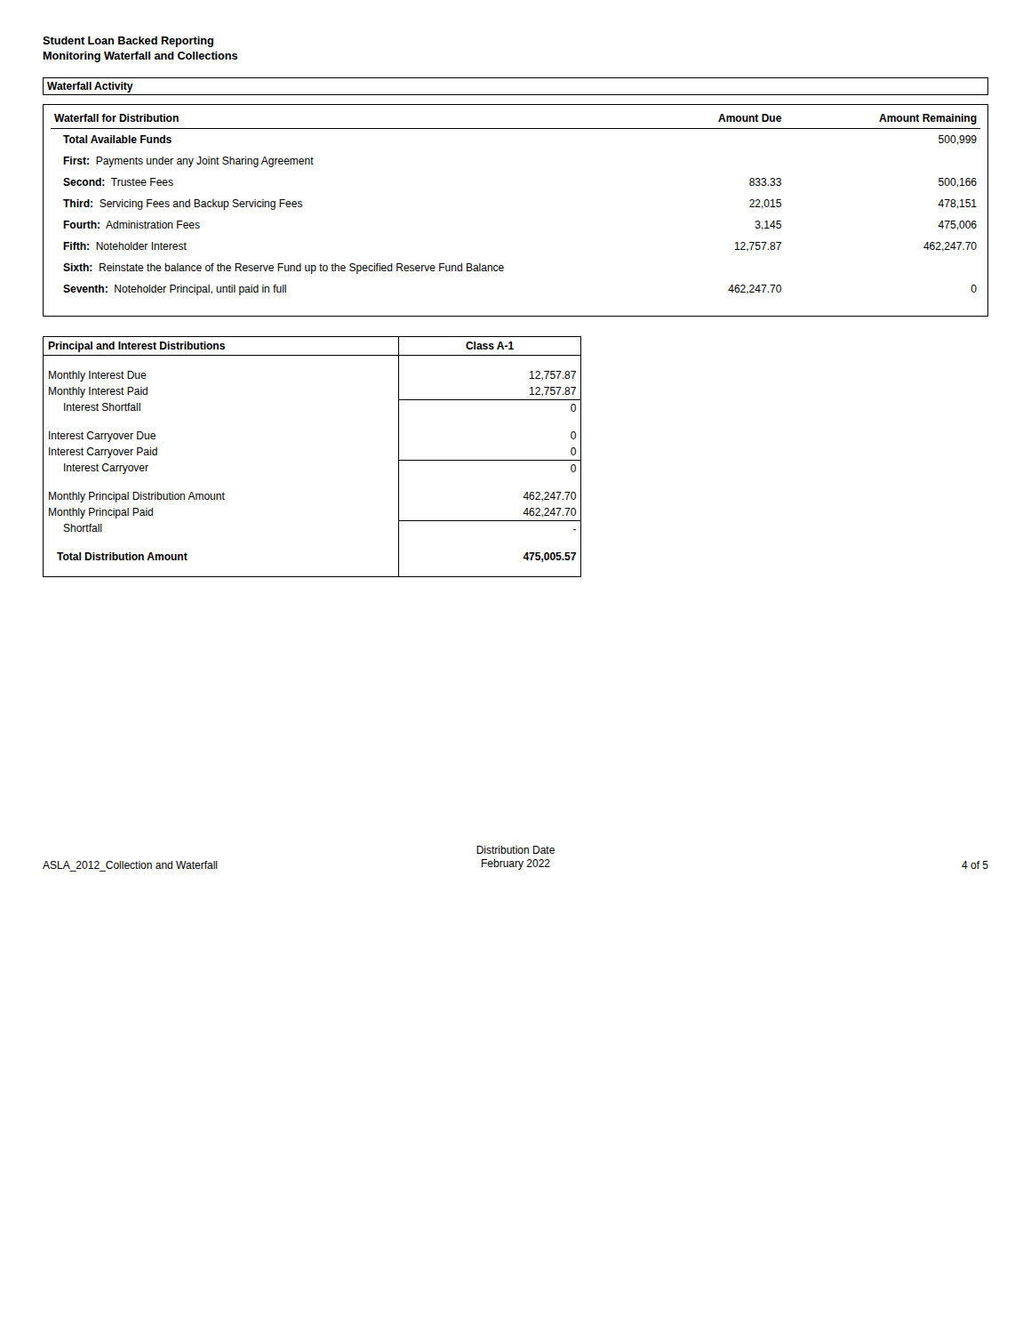Student Loan Backed Reporting
Monitoring Waterfall and Collections
Waterfall Activity
| Waterfall for Distribution | Amount Due | Amount Remaining |
| --- | --- | --- |
| Total Available Funds | | 500,999 |
| First: Payments under any Joint Sharing Agreement | | |
| Second: Trustee Fees | 833.33 | 500,166 |
| Third: Servicing Fees and Backup Servicing Fees | 22,015 | 478,151 |
| Fourth: Administration Fees | 3,145 | 475,006 |
| Fifth: Noteholder Interest | 12,757.87 | 462,247.70 |
| Sixth: Reinstate the balance of the Reserve Fund up to the Specified Reserve Fund Balance | | |
| Seventh: Noteholder Principal, until paid in full | 462,247.70 | 0 |
| Principal and Interest Distributions | Class A-1 |
| --- | --- |
| Monthly Interest Due | 12,757.87 |
| Monthly Interest Paid | 12,757.87 |
| Interest Shortfall | 0 |
| Interest Carryover Due | 0 |
| Interest Carryover Paid | 0 |
| Interest Carryover | 0 |
| Monthly Principal Distribution Amount | 462,247.70 |
| Monthly Principal Paid | 462,247.70 |
| Shortfall | - |
| Total Distribution Amount | 475,005.57 |
| ASLA_2012_Collection and Waterfall | Distribution Date February 2022 | 4 of 5 |